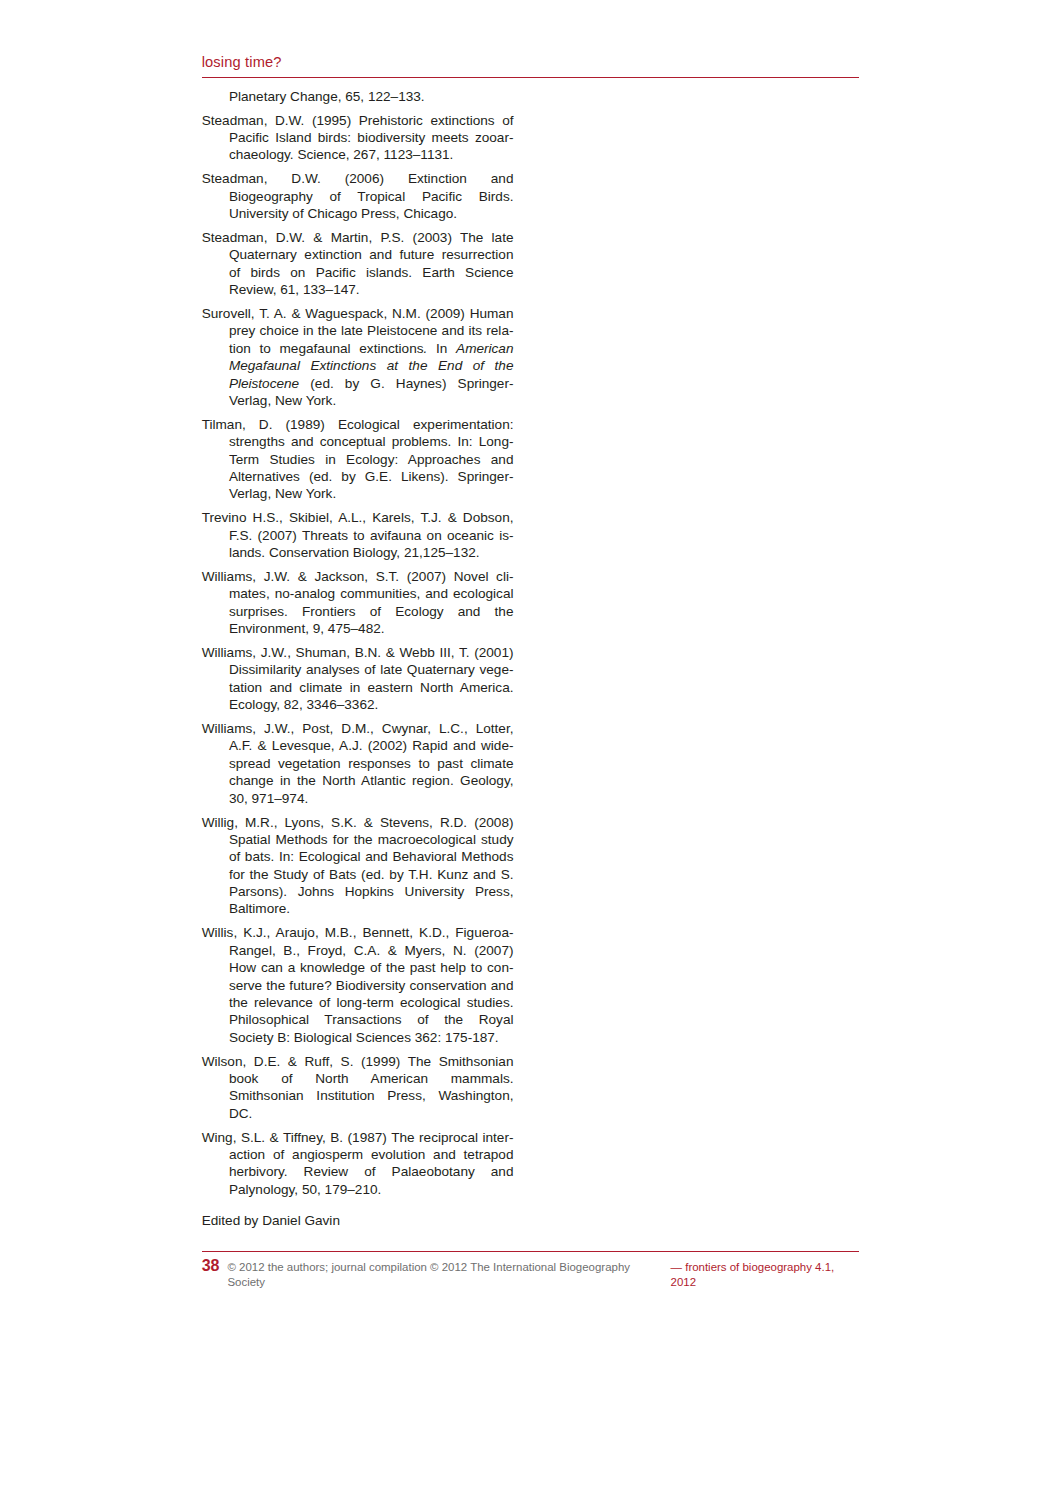losing time?
Planetary Change, 65, 122–133.
Steadman, D.W. (1995) Prehistoric extinctions of Pacific Island birds: biodiversity meets zooarchaeology. Science, 267, 1123–1131.
Steadman, D.W. (2006) Extinction and Biogeography of Tropical Pacific Birds. University of Chicago Press, Chicago.
Steadman, D.W. & Martin, P.S. (2003) The late Quaternary extinction and future resurrection of birds on Pacific islands. Earth Science Review, 61, 133–147.
Surovell, T. A. & Waguespack, N.M. (2009) Human prey choice in the late Pleistocene and its relation to megafaunal extinctions. In American Megafaunal Extinctions at the End of the Pleistocene (ed. by G. Haynes) Springer-Verlag, New York.
Tilman, D. (1989) Ecological experimentation: strengths and conceptual problems. In: Long-Term Studies in Ecology: Approaches and Alternatives (ed. by G.E. Likens). Springer-Verlag, New York.
Trevino H.S., Skibiel, A.L., Karels, T.J. & Dobson, F.S. (2007) Threats to avifauna on oceanic islands. Conservation Biology, 21,125–132.
Williams, J.W. & Jackson, S.T. (2007) Novel climates, no-analog communities, and ecological surprises. Frontiers of Ecology and the Environment, 9, 475–482.
Williams, J.W., Shuman, B.N. & Webb III, T. (2001) Dissimilarity analyses of late Quaternary vegetation and climate in eastern North America. Ecology, 82, 3346–3362.
Williams, J.W., Post, D.M., Cwynar, L.C., Lotter, A.F. & Levesque, A.J. (2002) Rapid and widespread vegetation responses to past climate change in the North Atlantic region. Geology, 30, 971–974.
Willig, M.R., Lyons, S.K. & Stevens, R.D. (2008) Spatial Methods for the macroecological study of bats. In: Ecological and Behavioral Methods for the Study of Bats (ed. by T.H. Kunz and S. Parsons). Johns Hopkins University Press, Baltimore.
Willis, K.J., Araujo, M.B., Bennett, K.D., Figueroa-Rangel, B., Froyd, C.A. & Myers, N. (2007) How can a knowledge of the past help to conserve the future? Biodiversity conservation and the relevance of long-term ecological studies. Philosophical Transactions of the Royal Society B: Biological Sciences 362: 175-187.
Wilson, D.E. & Ruff, S. (1999) The Smithsonian book of North American mammals. Smithsonian Institution Press, Washington, DC.
Wing, S.L. & Tiffney, B. (1987) The reciprocal interaction of angiosperm evolution and tetrapod herbivory. Review of Palaeobotany and Palynology, 50, 179–210.
Edited by Daniel Gavin
38 © 2012 the authors; journal compilation © 2012 The International Biogeography Society — frontiers of biogeography 4.1, 2012